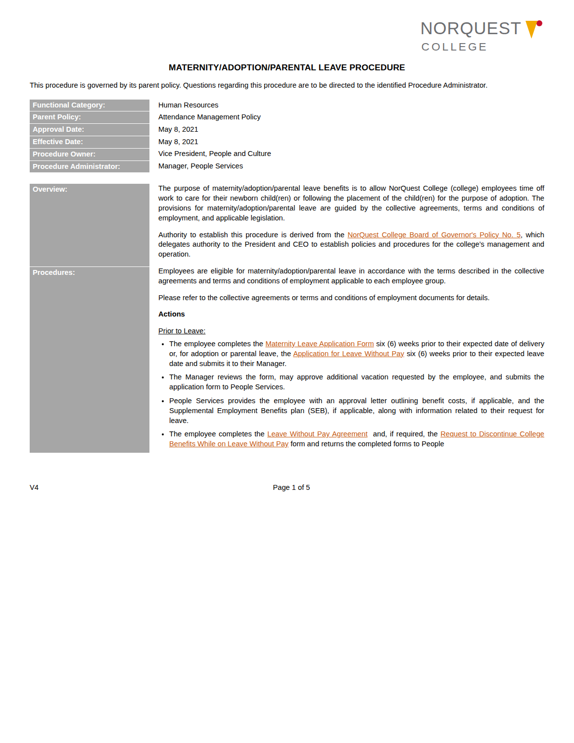NORQUEST
COLLEGE
MATERNITY/ADOPTION/PARENTAL LEAVE PROCEDURE
This procedure is governed by its parent policy. Questions regarding this procedure are to be directed to the identified Procedure Administrator.
| Functional Category: | Human Resources |
| Parent Policy: | Attendance Management Policy |
| Approval Date: | May 8, 2021 |
| Effective Date: | May 8, 2021 |
| Procedure Owner: | Vice President, People and Culture |
| Procedure Administrator: | Manager, People Services |
| Overview: | The purpose of maternity/adoption/parental leave benefits is to allow NorQuest College (college) employees time off work to care for their newborn child(ren) or following the placement of the child(ren) for the purpose of adoption. The provisions for maternity/adoption/parental leave are guided by the collective agreements, terms and conditions of employment, and applicable legislation. Authority to establish this procedure is derived from the NorQuest College Board of Governor's Policy No. 5 , which delegates authority to the President and CEO to establish policies and procedures for the college’s management and operation. |
| Procedures: | Employees are eligible for maternity/adoption/parental leave in accordance with the terms described in the collective agreements and terms and conditions of employment applicable to each employee group. Please refer to the collective agreements or terms and conditions of employment documents for details. Actions Prior to Leave: The employee completes the Maternity Leave Application Form six (6) weeks prior to their expected date of delivery or, for adoption or parental leave, the Application for Leave Without Pay six (6) weeks prior to their expected leave date and submits it to their Manager. The Manager reviews the form, may approve additional vacation requested by the employee, and submits the application form to People Services. People Services provides the employee with an approval letter outlining benefit costs, if applicable, and the Supplemental Employment Benefits plan (SEB), if applicable, along with information related to their request for leave. The employee completes the Leave Without Pay Agreement and, if required, the Request to Discontinue College Benefits While on Leave Without Pay form and returns the completed forms to People |
V4
Page 1 of 5